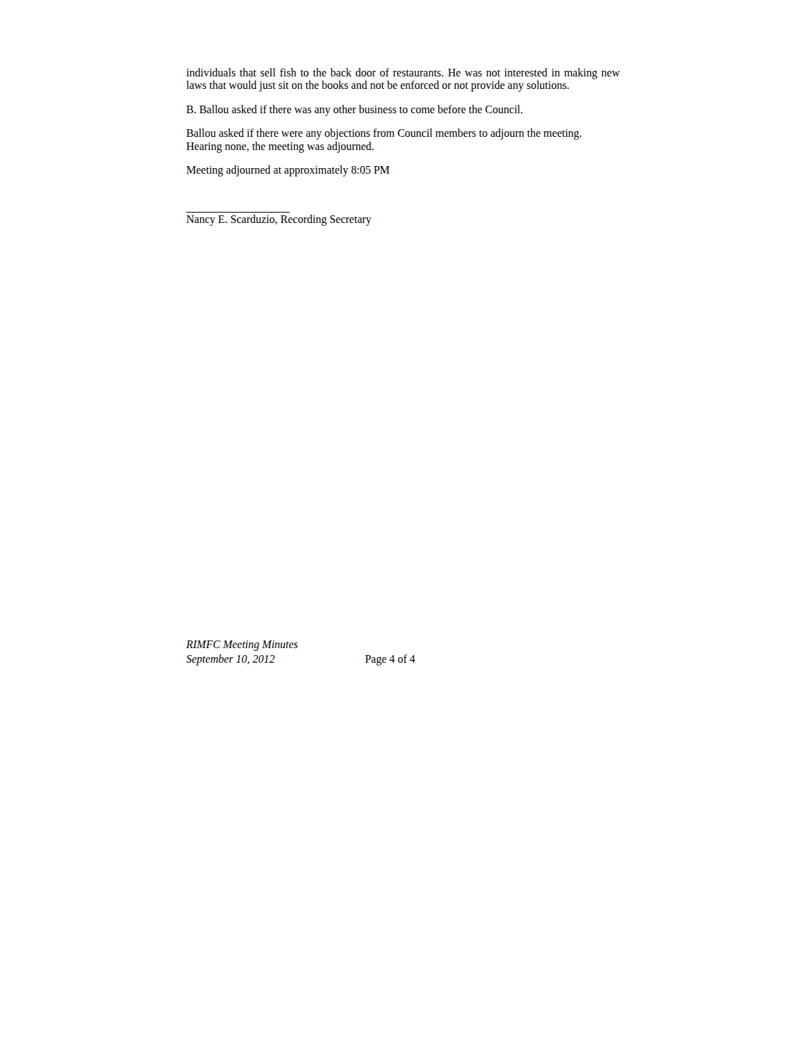individuals that sell fish to the back door of restaurants. He was not interested in making new laws that would just sit on the books and not be enforced or not provide any solutions.
B. Ballou asked if there was any other business to come before the Council.
Ballou asked if there were any objections from Council members to adjourn the meeting.
Hearing none, the meeting was adjourned.
Meeting adjourned at approximately 8:05 PM
Nancy E. Scarduzio, Recording Secretary
RIMFC Meeting Minutes
September 10, 2012 Page 4 of 4